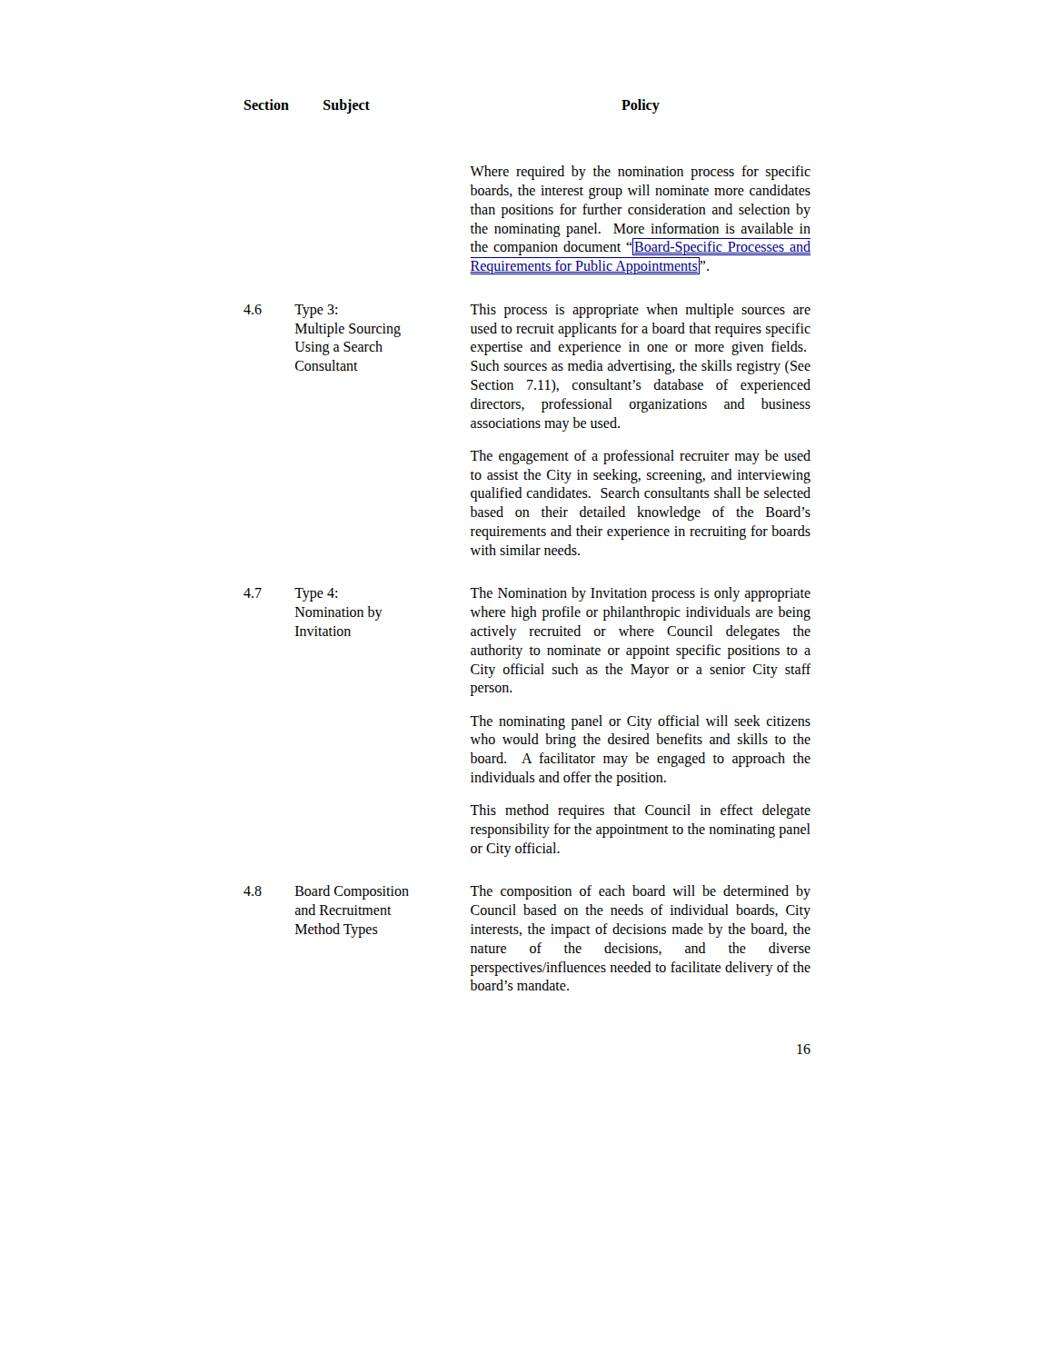| Section | Subject | Policy |
| --- | --- | --- |
| | | Where required by the nomination process for specific boards, the interest group will nominate more candidates than positions for further consideration and selection by the nominating panel. More information is available in the companion document “ Board-Specific Processes and Requirements for Public Appointments ”. |
| 4.6 | Type 3: Multiple Sourcing Using a Search Consultant | This process is appropriate when multiple sources are used to recruit applicants for a board that requires specific expertise and experience in one or more given fields. Such sources as media advertising, the skills registry (See Section 7.11), consultant’s database of experienced directors, professional organizations and business associations may be used. The engagement of a professional recruiter may be used to assist the City in seeking, screening, and interviewing qualified candidates. Search consultants shall be selected based on their detailed knowledge of the Board’s requirements and their experience in recruiting for boards with similar needs. |
| 4.7 | Type 4: Nomination by Invitation | The Nomination by Invitation process is only appropriate where high profile or philanthropic individuals are being actively recruited or where Council delegates the authority to nominate or appoint specific positions to a City official such as the Mayor or a senior City staff person. The nominating panel or City official will seek citizens who would bring the desired benefits and skills to the board. A facilitator may be engaged to approach the individuals and offer the position. This method requires that Council in effect delegate responsibility for the appointment to the nominating panel or City official. |
| 4.8 | Board Composition and Recruitment Method Types | The composition of each board will be determined by Council based on the needs of individual boards, City interests, the impact of decisions made by the board, the nature of the decisions, and the diverse perspectives/influences needed to facilitate delivery of the board’s mandate. |
16